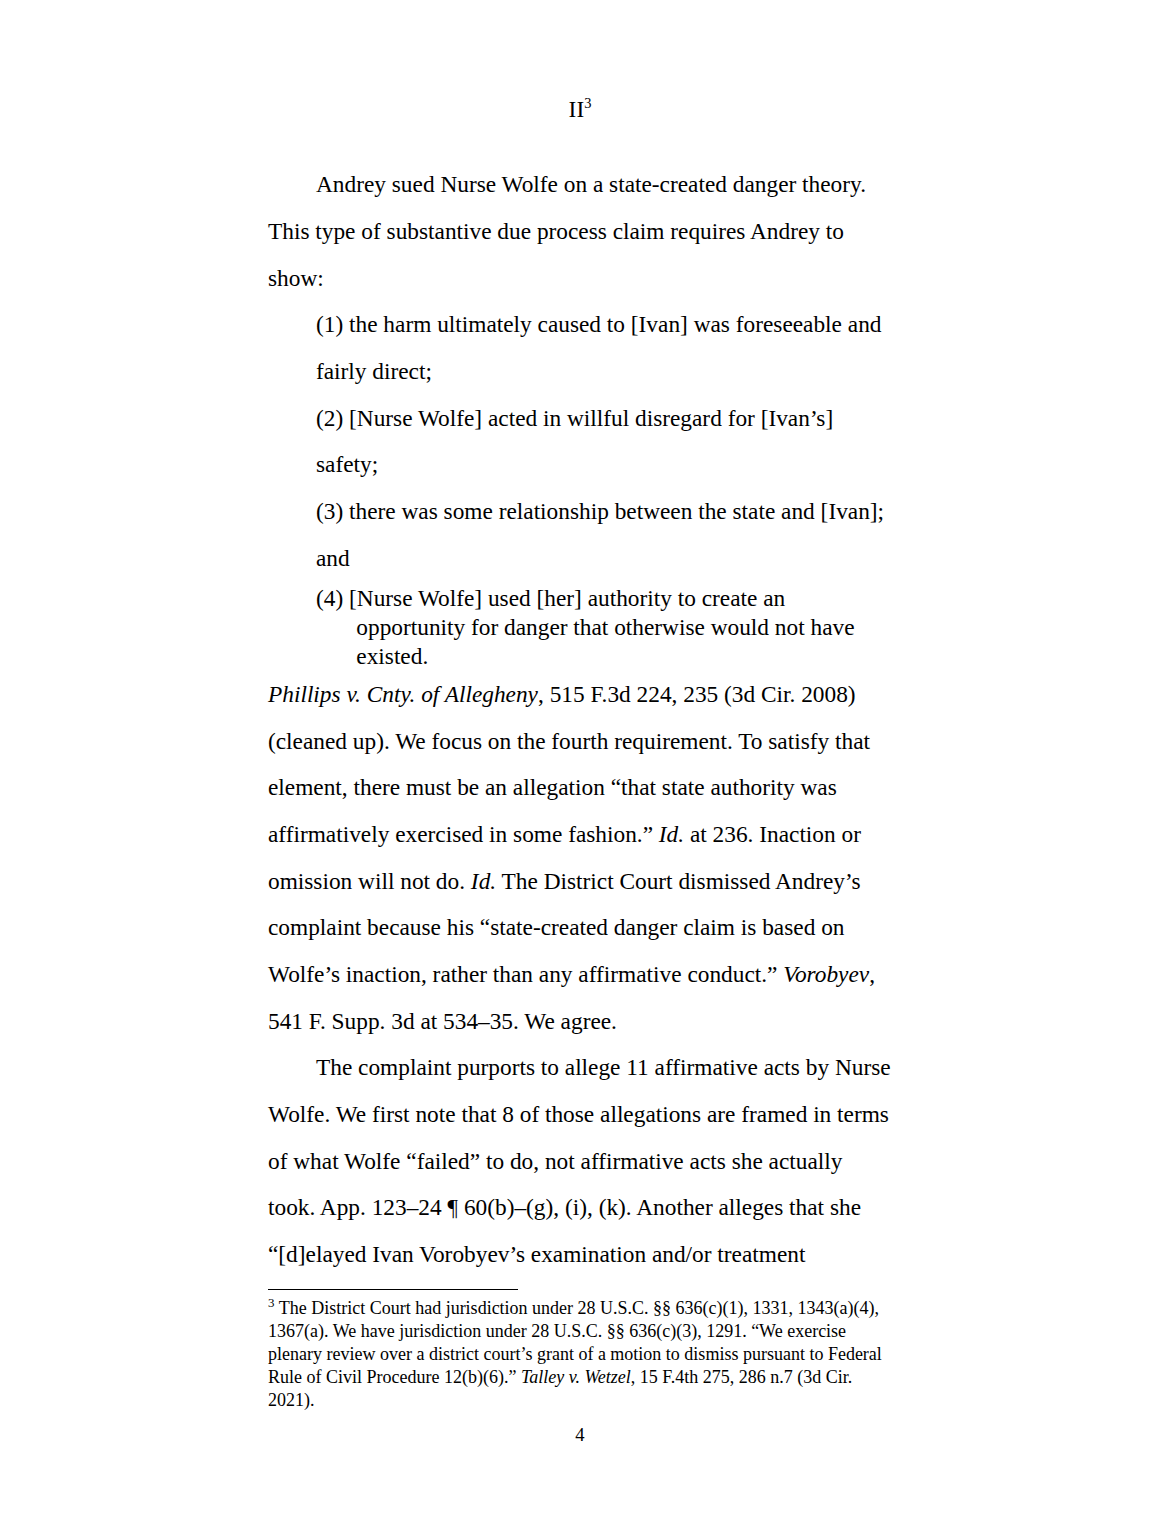II3
Andrey sued Nurse Wolfe on a state-created danger theory. This type of substantive due process claim requires Andrey to show:
(1) the harm ultimately caused to [Ivan] was foreseeable and fairly direct;
(2) [Nurse Wolfe] acted in willful disregard for [Ivan’s] safety;
(3) there was some relationship between the state and [Ivan]; and
(4) [Nurse Wolfe] used [her] authority to create an opportunity for danger that otherwise would not have existed.
Phillips v. Cnty. of Allegheny, 515 F.3d 224, 235 (3d Cir. 2008) (cleaned up). We focus on the fourth requirement. To satisfy that element, there must be an allegation “that state authority was affirmatively exercised in some fashion.” Id. at 236. Inaction or omission will not do. Id. The District Court dismissed Andrey’s complaint because his “state-created danger claim is based on Wolfe’s inaction, rather than any affirmative conduct.” Vorobyev, 541 F. Supp. 3d at 534–35. We agree.
The complaint purports to allege 11 affirmative acts by Nurse Wolfe. We first note that 8 of those allegations are framed in terms of what Wolfe “failed” to do, not affirmative acts she actually took. App. 123–24 ¶ 60(b)–(g), (i), (k). Another alleges that she “[d]elayed Ivan Vorobyev’s examination and/or treatment
3 The District Court had jurisdiction under 28 U.S.C. §§ 636(c)(1), 1331, 1343(a)(4), 1367(a). We have jurisdiction under 28 U.S.C. §§ 636(c)(3), 1291. “We exercise plenary review over a district court’s grant of a motion to dismiss pursuant to Federal Rule of Civil Procedure 12(b)(6).” Talley v. Wetzel, 15 F.4th 275, 286 n.7 (3d Cir. 2021).
4